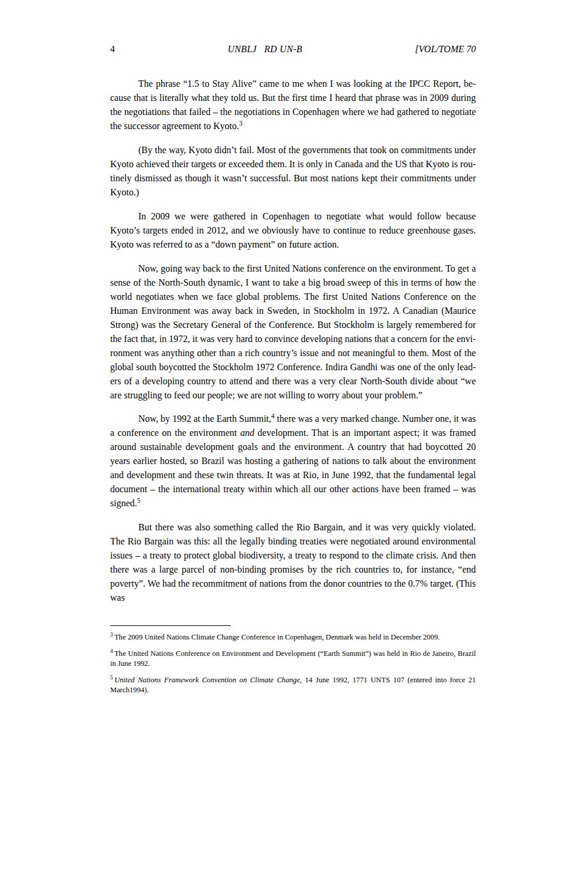4 UNBLJ RD UN-B [VOL/TOME 70
The phrase “1.5 to Stay Alive” came to me when I was looking at the IPCC Report, because that is literally what they told us. But the first time I heard that phrase was in 2009 during the negotiations that failed – the negotiations in Copenhagen where we had gathered to negotiate the successor agreement to Kyoto.3
(By the way, Kyoto didn’t fail. Most of the governments that took on commitments under Kyoto achieved their targets or exceeded them. It is only in Canada and the US that Kyoto is routinely dismissed as though it wasn’t successful. But most nations kept their commitments under Kyoto.)
In 2009 we were gathered in Copenhagen to negotiate what would follow because Kyoto’s targets ended in 2012, and we obviously have to continue to reduce greenhouse gases. Kyoto was referred to as a “down payment” on future action.
Now, going way back to the first United Nations conference on the environment. To get a sense of the North-South dynamic, I want to take a big broad sweep of this in terms of how the world negotiates when we face global problems. The first United Nations Conference on the Human Environment was away back in Sweden, in Stockholm in 1972. A Canadian (Maurice Strong) was the Secretary General of the Conference. But Stockholm is largely remembered for the fact that, in 1972, it was very hard to convince developing nations that a concern for the environment was anything other than a rich country’s issue and not meaningful to them. Most of the global south boycotted the Stockholm 1972 Conference. Indira Gandhi was one of the only leaders of a developing country to attend and there was a very clear North-South divide about “we are struggling to feed our people; we are not willing to worry about your problem.”
Now, by 1992 at the Earth Summit,4 there was a very marked change. Number one, it was a conference on the environment and development. That is an important aspect; it was framed around sustainable development goals and the environment. A country that had boycotted 20 years earlier hosted, so Brazil was hosting a gathering of nations to talk about the environment and development and these twin threats. It was at Rio, in June 1992, that the fundamental legal document – the international treaty within which all our other actions have been framed – was signed.5
But there was also something called the Rio Bargain, and it was very quickly violated. The Rio Bargain was this: all the legally binding treaties were negotiated around environmental issues – a treaty to protect global biodiversity, a treaty to respond to the climate crisis. And then there was a large parcel of non-binding promises by the rich countries to, for instance, “end poverty”. We had the recommitment of nations from the donor countries to the 0.7% target. (This was
3 The 2009 United Nations Climate Change Conference in Copenhagen, Denmark was held in December 2009.
4 The United Nations Conference on Environment and Development (“Earth Summit”) was held in Rio de Janeiro, Brazil in June 1992.
5 United Nations Framework Convention on Climate Change, 14 June 1992, 1771 UNTS 107 (entered into force 21 March1994).